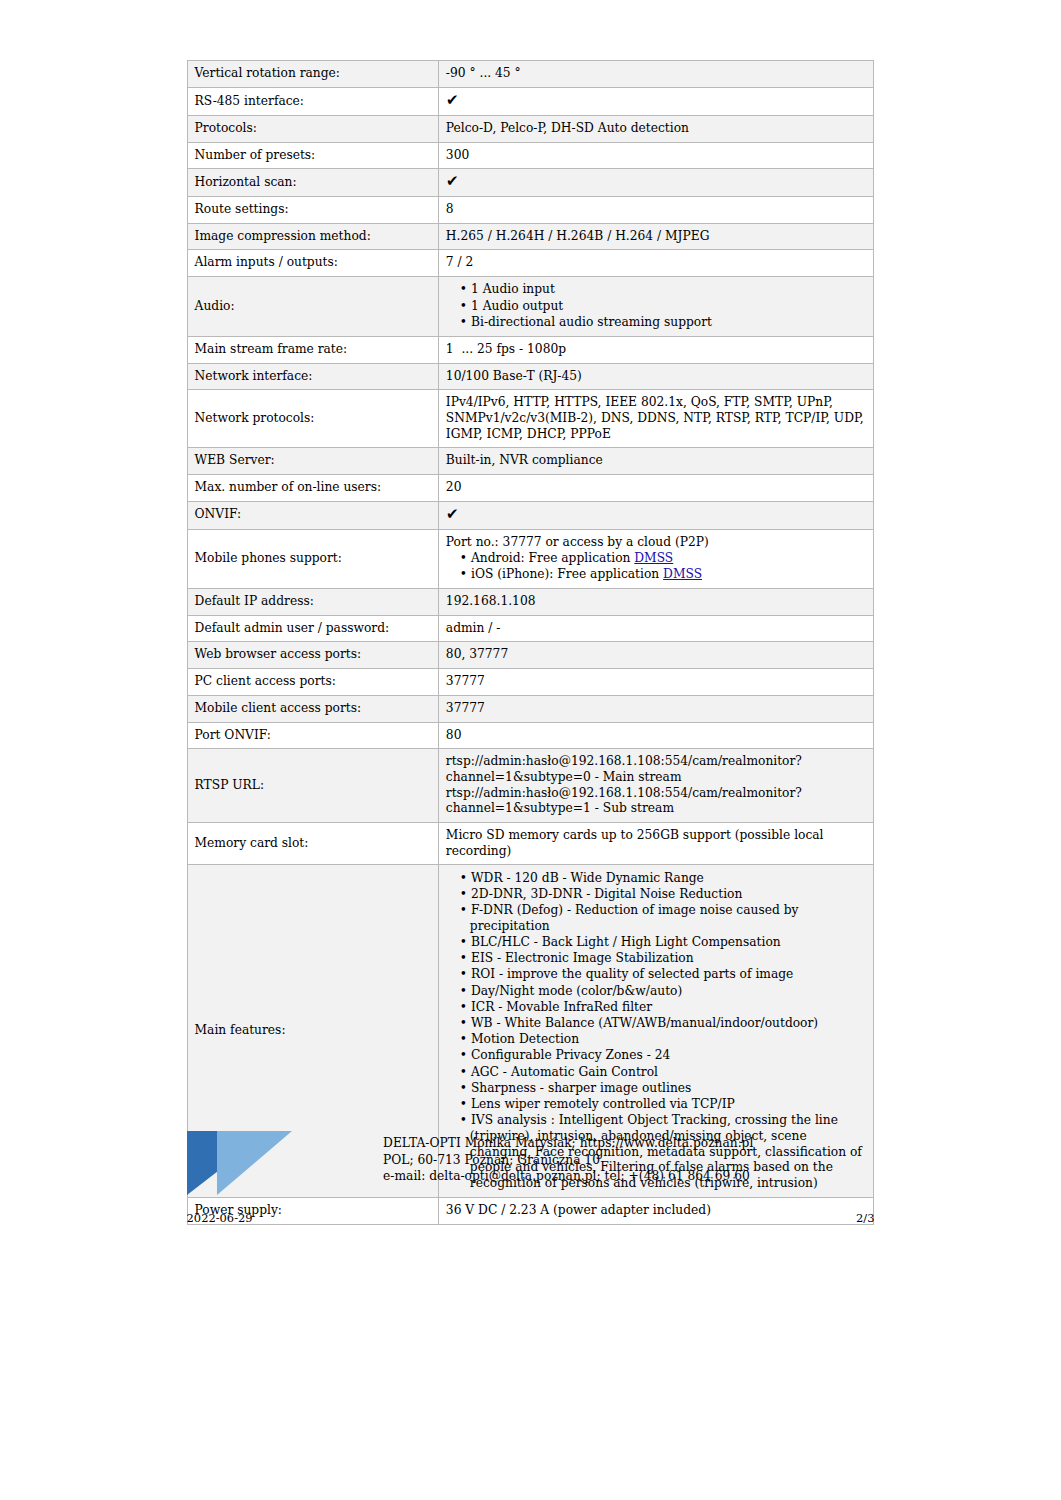| Vertical rotation range: | -90 ° ... 45 ° |
| RS-485 interface: | ✔ |
| Protocols: | Pelco-D, Pelco-P, DH-SD Auto detection |
| Number of presets: | 300 |
| Horizontal scan: | ✔ |
| Route settings: | 8 |
| Image compression method: | H.265 / H.264H / H.264B / H.264 / MJPEG |
| Alarm inputs / outputs: | 7 / 2 |
| Audio: | 1 Audio input 1 Audio output Bi-directional audio streaming support |
| Main stream frame rate: | 1 ... 25 fps - 1080p |
| Network interface: | 10/100 Base-T (RJ-45) |
| Network protocols: | IPv4/IPv6, HTTP, HTTPS, IEEE 802.1x, QoS, FTP, SMTP, UPnP, SNMPv1/v2c/v3(MIB-2), DNS, DDNS, NTP, RTSP, RTP, TCP/IP, UDP, IGMP, ICMP, DHCP, PPPoE |
| WEB Server: | Built-in, NVR compliance |
| Max. number of on-line users: | 20 |
| ONVIF: | ✔ |
| Mobile phones support: | Port no.: 37777 or access by a cloud (P2P) Android: Free application DMSS iOS (iPhone): Free application DMSS |
| Default IP address: | 192.168.1.108 |
| Default admin user / password: | admin / - |
| Web browser access ports: | 80, 37777 |
| PC client access ports: | 37777 |
| Mobile client access ports: | 37777 |
| Port ONVIF: | 80 |
| RTSP URL: | rtsp://admin:hasło@192.168.1.108:554/cam/realmonitor?channel=1&subtype=0 - Main stream rtsp://admin:hasło@192.168.1.108:554/cam/realmonitor?channel=1&subtype=1 - Sub stream |
| Memory card slot: | Micro SD memory cards up to 256GB support (possible local recording) |
| Main features: | WDR - 120 dB - Wide Dynamic Range 2D-DNR, 3D-DNR - Digital Noise Reduction F-DNR (Defog) - Reduction of image noise caused by precipitation BLC/HLC - Back Light / High Light Compensation EIS - Electronic Image Stabilization ROI - improve the quality of selected parts of image Day/Night mode (color/b&w/auto) ICR - Movable InfraRed filter WB - White Balance (ATW/AWB/manual/indoor/outdoor) Motion Detection Configurable Privacy Zones - 24 AGC - Automatic Gain Control Sharpness - sharper image outlines Lens wiper remotely controlled via TCP/IP IVS analysis : Intelligent Object Tracking, crossing the line (tripwire), intrusion, abandoned/missing object, scene changing, Face recognition, metadata support, classification of people and vehicles, Filtering of false alarms based on the recognition of persons and vehicles (tripwire, intrusion) |
| Power supply: | 36 V DC / 2.23 A (power adapter included) |
DELTA-OPTI Monika Matysiak; https://www.delta.poznan.pl
POL; 60-713 Poznań; Graniczna 10
e-mail: delta-opti@delta.poznan.pl; tel: +(48) 61 864 69 60
2022-06-29
2/3